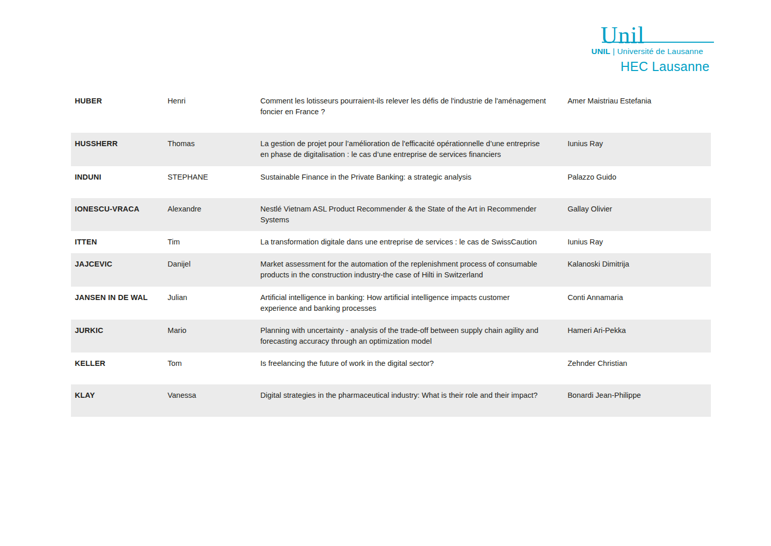Unil
UNIL | Université de Lausanne
HEC Lausanne
| HUBER | Henri | Comment les lotisseurs pourraient-ils relever les défis de l'industrie de l'aménagement foncier en France ? | Amer Maistriau Estefania |
| HUSSHERR | Thomas | La gestion de projet pour l’amélioration de l'efficacité opérationnelle d’une entreprise en phase de digitalisation : le cas d’une entreprise de services financiers | Iunius Ray |
| INDUNI | STEPHANE | Sustainable Finance in the Private Banking: a strategic analysis | Palazzo Guido |
| IONESCU-VRACA | Alexandre | Nestlé Vietnam ASL Product Recommender & the State of the Art in Recommender Systems | Gallay Olivier |
| ITTEN | Tim | La transformation digitale dans une entreprise de services : le cas de SwissCaution | Iunius Ray |
| JAJCEVIC | Danijel | Market assessment for the automation of the replenishment process of consumable products in the construction industry-the case of Hilti in Switzerland | Kalanoski Dimitrija |
| JANSEN IN DE WAL | Julian | Artificial intelligence in banking: How artificial intelligence impacts customer experience and banking processes | Conti Annamaria |
| JURKIC | Mario | Planning with uncertainty - analysis of the trade-off between supply chain agility and forecasting accuracy through an optimization model | Hameri Ari-Pekka |
| KELLER | Tom | Is freelancing the future of work in the digital sector? | Zehnder Christian |
| KLAY | Vanessa | Digital strategies in the pharmaceutical industry: What is their role and their impact? | Bonardi Jean-Philippe |